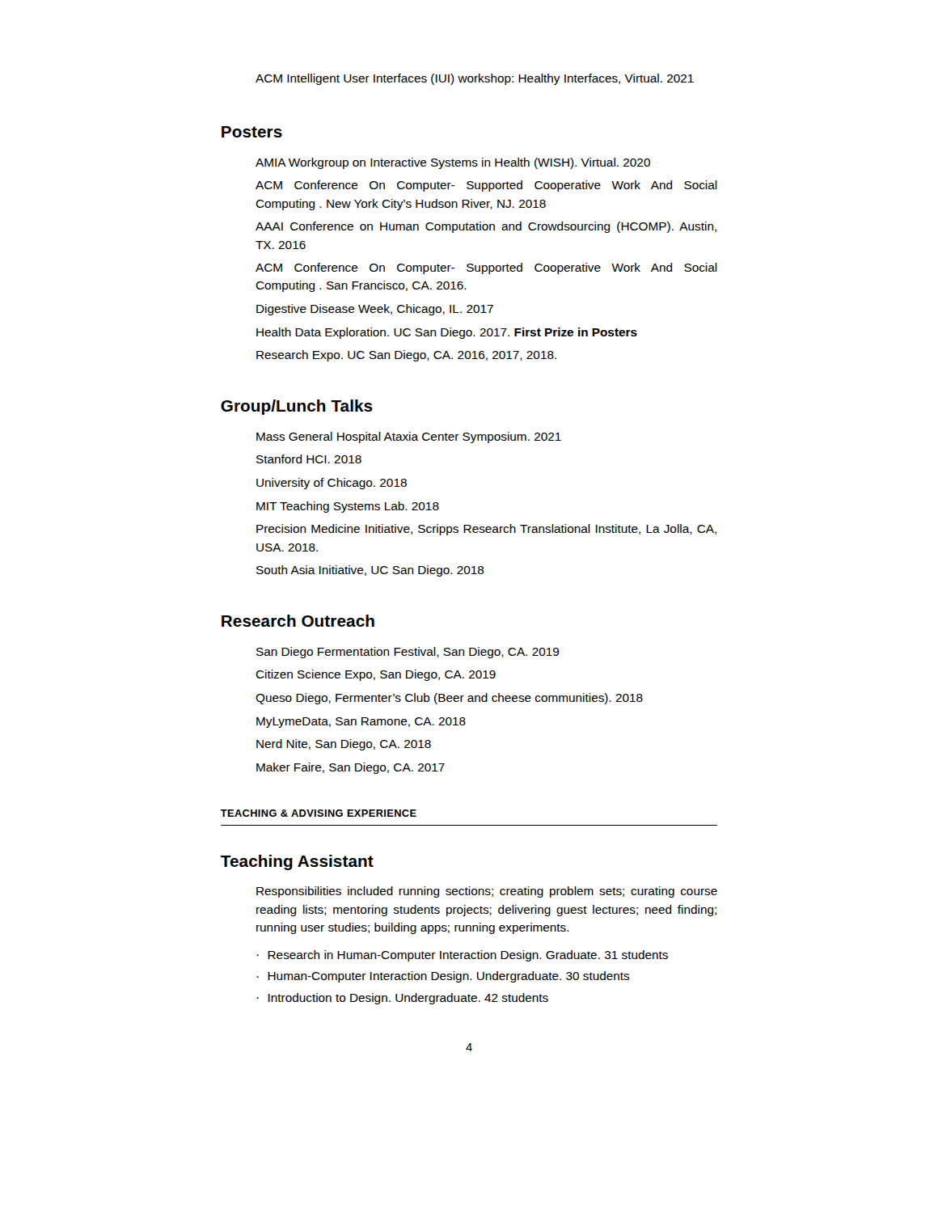ACM Intelligent User Interfaces (IUI) workshop: Healthy Interfaces, Virtual. 2021
Posters
AMIA Workgroup on Interactive Systems in Health (WISH). Virtual. 2020
ACM Conference On Computer- Supported Cooperative Work And Social Computing . New York City’s Hudson River, NJ. 2018
AAAI Conference on Human Computation and Crowdsourcing (HCOMP). Austin, TX. 2016
ACM Conference On Computer- Supported Cooperative Work And Social Computing . San Francisco, CA. 2016.
Digestive Disease Week, Chicago, IL. 2017
Health Data Exploration. UC San Diego. 2017. First Prize in Posters
Research Expo. UC San Diego, CA. 2016, 2017, 2018.
Group/Lunch Talks
Mass General Hospital Ataxia Center Symposium. 2021
Stanford HCI. 2018
University of Chicago. 2018
MIT Teaching Systems Lab. 2018
Precision Medicine Initiative, Scripps Research Translational Institute, La Jolla, CA, USA. 2018.
South Asia Initiative, UC San Diego. 2018
Research Outreach
San Diego Fermentation Festival, San Diego, CA. 2019
Citizen Science Expo, San Diego, CA. 2019
Queso Diego, Fermenter’s Club (Beer and cheese communities). 2018
MyLymeData, San Ramone, CA. 2018
Nerd Nite, San Diego, CA. 2018
Maker Faire, San Diego, CA. 2017
TEACHING & ADVISING EXPERIENCE
Teaching Assistant
Responsibilities included running sections; creating problem sets; curating course reading lists; mentoring students projects; delivering guest lectures; need finding; running user studies; building apps; running experiments.
Research in Human-Computer Interaction Design. Graduate. 31 students
Human-Computer Interaction Design. Undergraduate. 30 students
Introduction to Design. Undergraduate. 42 students
4